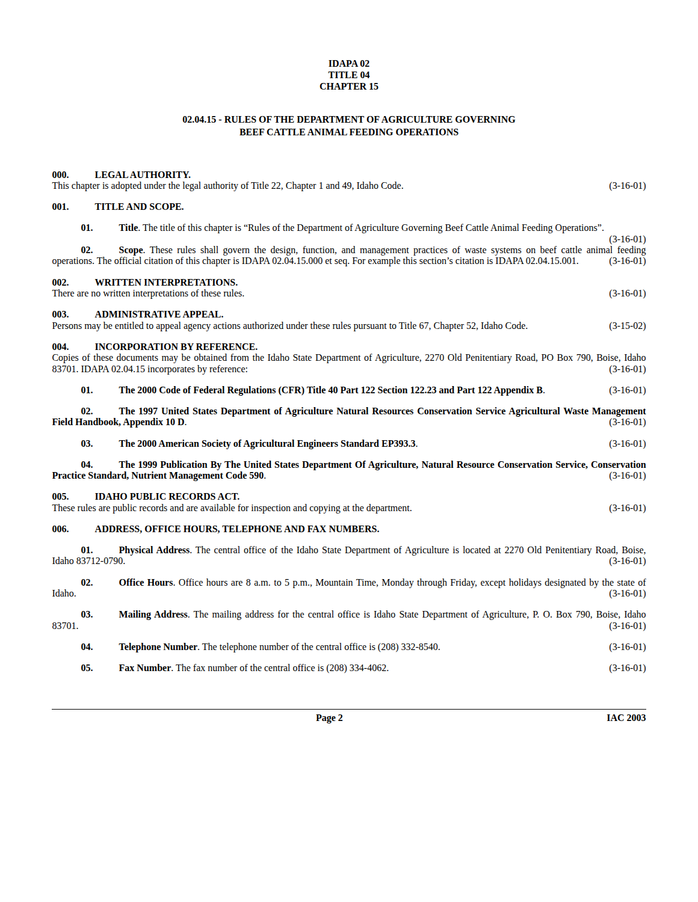IDAPA 02
TITLE 04
CHAPTER 15
02.04.15 - RULES OF THE DEPARTMENT OF AGRICULTURE GOVERNING
BEEF CATTLE ANIMAL FEEDING OPERATIONS
000. LEGAL AUTHORITY.
This chapter is adopted under the legal authority of Title 22, Chapter 1 and 49, Idaho Code.(3-16-01)
001. TITLE AND SCOPE.
01. Title. The title of this chapter is “Rules of the Department of Agriculture Governing Beef Cattle Animal Feeding Operations”.(3-16-01)
02. Scope. These rules shall govern the design, function, and management practices of waste systems on beef cattle animal feeding operations. The official citation of this chapter is IDAPA 02.04.15.000 et seq. For example this section’s citation is IDAPA 02.04.15.001.(3-16-01)
002. WRITTEN INTERPRETATIONS.
There are no written interpretations of these rules.(3-16-01)
003. ADMINISTRATIVE APPEAL.
Persons may be entitled to appeal agency actions authorized under these rules pursuant to Title 67, Chapter 52, Idaho Code.(3-15-02)
004. INCORPORATION BY REFERENCE.
Copies of these documents may be obtained from the Idaho State Department of Agriculture, 2270 Old Penitentiary Road, PO Box 790, Boise, Idaho 83701. IDAPA 02.04.15 incorporates by reference:(3-16-01)
01. The 2000 Code of Federal Regulations (CFR) Title 40 Part 122 Section 122.23 and Part 122 Appendix B.(3-16-01)
02. The 1997 United States Department of Agriculture Natural Resources Conservation Service Agricultural Waste Management Field Handbook, Appendix 10 D.(3-16-01)
03. The 2000 American Society of Agricultural Engineers Standard EP393.3.(3-16-01)
04. The 1999 Publication By The United States Department Of Agriculture, Natural Resource Conservation Service, Conservation Practice Standard, Nutrient Management Code 590.(3-16-01)
005. IDAHO PUBLIC RECORDS ACT.
These rules are public records and are available for inspection and copying at the department.(3-16-01)
006. ADDRESS, OFFICE HOURS, TELEPHONE AND FAX NUMBERS.
01. Physical Address. The central office of the Idaho State Department of Agriculture is located at 2270 Old Penitentiary Road, Boise, Idaho 83712-0790.(3-16-01)
02. Office Hours. Office hours are 8 a.m. to 5 p.m., Mountain Time, Monday through Friday, except holidays designated by the state of Idaho.(3-16-01)
03. Mailing Address. The mailing address for the central office is Idaho State Department of Agriculture, P. O. Box 790, Boise, Idaho 83701.(3-16-01)
04. Telephone Number. The telephone number of the central office is (208) 332-8540.(3-16-01)
05. Fax Number. The fax number of the central office is (208) 334-4062.(3-16-01)
IAC 2003 Page 2